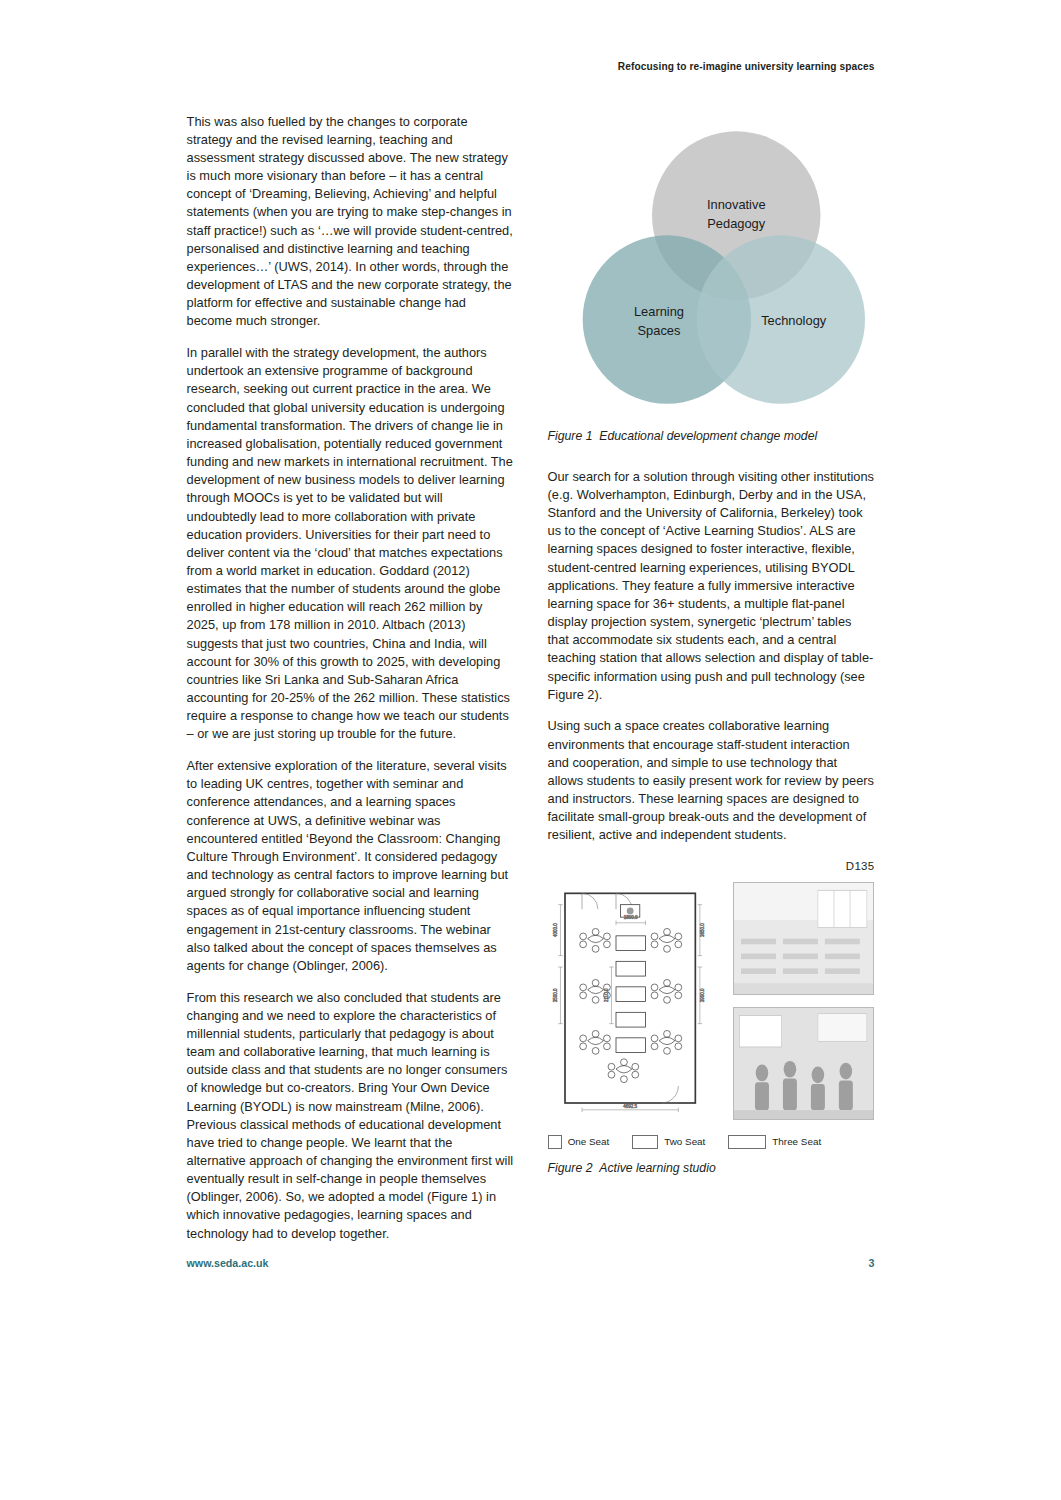Refocusing to re-imagine university learning spaces
This was also fuelled by the changes to corporate strategy and the revised learning, teaching and assessment strategy discussed above. The new strategy is much more visionary than before – it has a central concept of ‘Dreaming, Believing, Achieving’ and helpful statements (when you are trying to make step-changes in staff practice!) such as ‘…we will provide student-centred, personalised and distinctive learning and teaching experiences…’ (UWS, 2014). In other words, through the development of LTAS and the new corporate strategy, the platform for effective and sustainable change had become much stronger.
In parallel with the strategy development, the authors undertook an extensive programme of background research, seeking out current practice in the area. We concluded that global university education is undergoing fundamental transformation. The drivers of change lie in increased globalisation, potentially reduced government funding and new markets in international recruitment. The development of new business models to deliver learning through MOOCs is yet to be validated but will undoubtedly lead to more collaboration with private education providers. Universities for their part need to deliver content via the ‘cloud’ that matches expectations from a world market in education. Goddard (2012) estimates that the number of students around the globe enrolled in higher education will reach 262 million by 2025, up from 178 million in 2010. Altbach (2013) suggests that just two countries, China and India, will account for 30% of this growth to 2025, with developing countries like Sri Lanka and Sub-Saharan Africa accounting for 20-25% of the 262 million. These statistics require a response to change how we teach our students – or we are just storing up trouble for the future.
After extensive exploration of the literature, several visits to leading UK centres, together with seminar and conference attendances, and a learning spaces conference at UWS, a definitive webinar was encountered entitled ‘Beyond the Classroom: Changing Culture Through Environment’. It considered pedagogy and technology as central factors to improve learning but argued strongly for collaborative social and learning spaces as of equal importance influencing student engagement in 21st-century classrooms. The webinar also talked about the concept of spaces themselves as agents for change (Oblinger, 2006).
From this research we also concluded that students are changing and we need to explore the characteristics of millennial students, particularly that pedagogy is about team and collaborative learning, that much learning is outside class and that students are no longer consumers of knowledge but co-creators. Bring Your Own Device Learning (BYODL) is now mainstream (Milne, 2006). Previous classical methods of educational development have tried to change people. We learnt that the alternative approach of changing the environment first will eventually result in self-change in people themselves (Oblinger, 2006). So, we adopted a model (Figure 1) in which innovative pedagogies, learning spaces and technology had to develop together.
Innovative Pedagogy Learning Spaces Technology
Figure 1 Educational development change model
Our search for a solution through visiting other institutions (e.g. Wolverhampton, Edinburgh, Derby and in the USA, Stanford and the University of California, Berkeley) took us to the concept of ‘Active Learning Studios’. ALS are learning spaces designed to foster interactive, flexible, student-centred learning experiences, utilising BYODL applications. They feature a fully immersive interactive learning space for 36+ students, a multiple flat-panel display projection system, synergetic ‘plectrum’ tables that accommodate six students each, and a central teaching station that allows selection and display of table-specific information using push and pull technology (see Figure 2).
Using such a space creates collaborative learning environments that encourage staff-student interaction and cooperation, and simple to use technology that allows students to easily present work for review by peers and instructors. These learning spaces are designed to facilitate small-group break-outs and the development of resilient, active and independent students.
D135
1800.0 4000.0 3500.0 2110.0 3650.0 3900.0 4692.5
One Seat
Two Seat
Three Seat
Figure 2 Active learning studio
www.seda.ac.uk
3